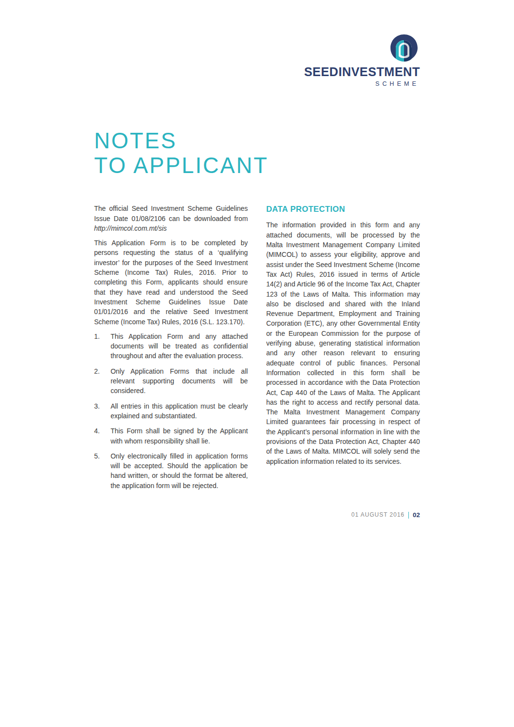SEED INVESTMENT
SCHEME
NOTES
TO APPLICANT
The official Seed Investment Scheme Guidelines Issue Date 01/08/2106 can be downloaded from http://mimcol.com.mt/sis
This Application Form is to be completed by persons requesting the status of a ‘qualifying investor’ for the purposes of the Seed Investment Scheme (Income Tax) Rules, 2016. Prior to completing this Form, applicants should ensure that they have read and understood the Seed Investment Scheme Guidelines Issue Date 01/01/2016 and the relative Seed Investment Scheme (Income Tax) Rules, 2016 (S.L. 123.170).
This Application Form and any attached documents will be treated as confidential throughout and after the evaluation process.
Only Application Forms that include all relevant supporting documents will be considered.
All entries in this application must be clearly explained and substantiated.
This Form shall be signed by the Applicant with whom responsibility shall lie.
Only electronically filled in application forms will be accepted. Should the application be hand written, or should the format be altered, the application form will be rejected.
Data Protection
The information provided in this form and any attached documents, will be processed by the Malta Investment Management Company Limited (MIMCOL) to assess your eligibility, approve and assist under the Seed Investment Scheme (Income Tax Act) Rules, 2016 issued in terms of Article 14(2) and Article 96 of the Income Tax Act, Chapter 123 of the Laws of Malta. This information may also be disclosed and shared with the Inland Revenue Department, Employment and Training Corporation (ETC), any other Governmental Entity or the European Commission for the purpose of verifying abuse, generating statistical information and any other reason relevant to ensuring adequate control of public finances. Personal Information collected in this form shall be processed in accordance with the Data Protection Act, Cap 440 of the Laws of Malta. The Applicant has the right to access and rectify personal data. The Malta Investment Management Company Limited guarantees fair processing in respect of the Applicant’s personal information in line with the provisions of the Data Protection Act, Chapter 440 of the Laws of Malta. MIMCOL will solely send the application information related to its services.
01 AUGUST 2016 02